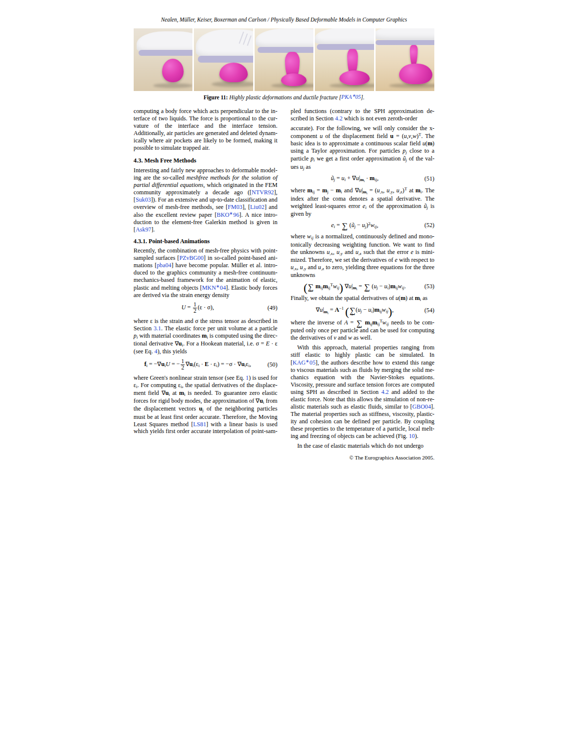Nealen, Müller, Keiser, Boxerman and Carlson / Physically Based Deformable Models in Computer Graphics
Figure 11: Highly plastic deformations and ductile fracture [PKA∗05].
computing a body force which acts perpendicular to the interface of two liquids. The force is proportional to the curvature of the interface and the interface tension. Additionally, air particles are generated and deleted dynamically where air pockets are likely to be formed, making it possible to simulate trapped air.
4.3. Mesh Free Methods
Interesting and fairly new approaches to deformable modeling are the so-called meshfree methods for the solution of partial differential equations, which originated in the FEM community approximately a decade ago ([NTVR92], [Suk03]). For an extensive and up-to-date classification and overview of mesh-free methods, see [FM03], [Liu02] and also the excellent review paper [BKO∗96]. A nice introduction to the element-free Galerkin method is given in [Ask97].
4.3.1. Point-based Animations
Recently, the combination of mesh-free physics with point-sampled surfaces [PZvBG00] in so-called point-based animations [pba04] have become popular. Müller et al. introduced to the graphics community a mesh-free continuum-mechanics-based framework for the animation of elastic, plastic and melting objects [MKN∗04]. Elastic body forces are derived via the strain energy density
U = 12(ε · σ),
(49)
where ε is the strain and σ the stress tensor as described in Section 3.1. The elastic force per unit volume at a particle pi with material coordinates mi is computed using the directional derivative ∇ui. For a Hookean material, i.e. σ = E · ε (see Eq. 4), this yields
fi = −∇uiU = −12∇ui(εi · E · εi) = −σ · ∇uiεi,
(50)
where Green's nonlinear strain tensor (see Eq. 1) is used for εi. For computing εi, the spatial derivatives of the displacement field ∇ui at mi is needed. To guarantee zero elastic forces for rigid body modes, the approximation of ∇ui from the displacement vectors uj of the neighboring particles must be at least first order accurate. Therefore, the Moving Least Squares method [LS81] with a linear basis is used which yields first order accurate interpolation of point-sampled functions (contrary to the SPH approximation described in Section 4.2 which is not even zeroth-order
accurate). For the following, we will only consider the x-component u of the displacement field u = (u,v,w)T. The basic idea is to approximate a continuous scalar field u(m) using a Taylor approximation. For particles pj close to a particle pi we get a first order approximation ũj of the values uj as
ũj = ui + ∇u|mi · mij,
(51)
where mij = mj − mi and ∇u|mi = (u,x, u,y, u,z)T at mi. The index after the coma denotes a spatial derivative. The weighted least-squares error ei of the approximation ũj is given by
ei = ∑j (ũj − uj)2 wij,
(52)
where wij is a normalized, continuously defined and monotonically decreasing weighting function. We want to find the unknowns u,x, u,y and u,z such that the error e is minimized. Therefore, we set the derivatives of e with respect to u,x, u,y and u,z to zero, yielding three equations for the three unknowns
(∑j mij mij Twij) ∇u|mi = ∑j (uj − ui)mij wij.
(53)
Finally, we obtain the spatial derivatives of u(m) at mi as
∇u|mi = A−1 (∑j(uj − ui)mij wij),
(54)
where the inverse of A = ∑j mij mij Twij needs to be computed only once per particle and can be used for computing the derivatives of v and w as well.
With this approach, material properties ranging from stiff elastic to highly plastic can be simulated. In [KAG∗05], the authors describe how to extend this range to viscous materials such as fluids by merging the solid mechanics equation with the Navier-Stokes equations. Viscosity, pressure and surface tension forces are computed using SPH as described in Section 4.2 and added to the elastic force. Note that this allows the simulation of non-realistic materials such as elastic fluids, similar to [GBO04]. The material properties such as stiffness, viscosity, plasticity and cohesion can be defined per particle. By coupling these properties to the temperature of a particle, local melting and freezing of objects can be achieved (Fig. 10).
In the case of elastic materials which do not undergo
© The Eurographics Association 2005.